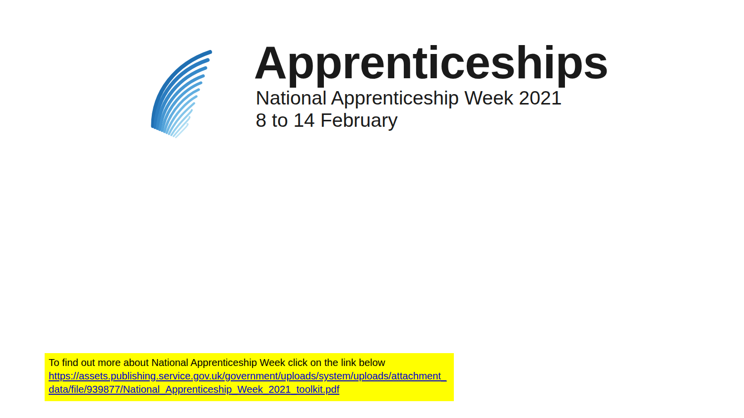Apprenticeships
National Apprenticeship Week 2021 8 to 14 February
Apprenticeships — National Apprenticeship Week 2021, 8 to 14 February
To find out more about National Apprenticeship Week click on the link below
https://assets.publishing.service.gov.uk/government/uploads/system/uploads/attachment_data/file/939877/National_Apprenticeship_Week_2021_toolkit.pdf